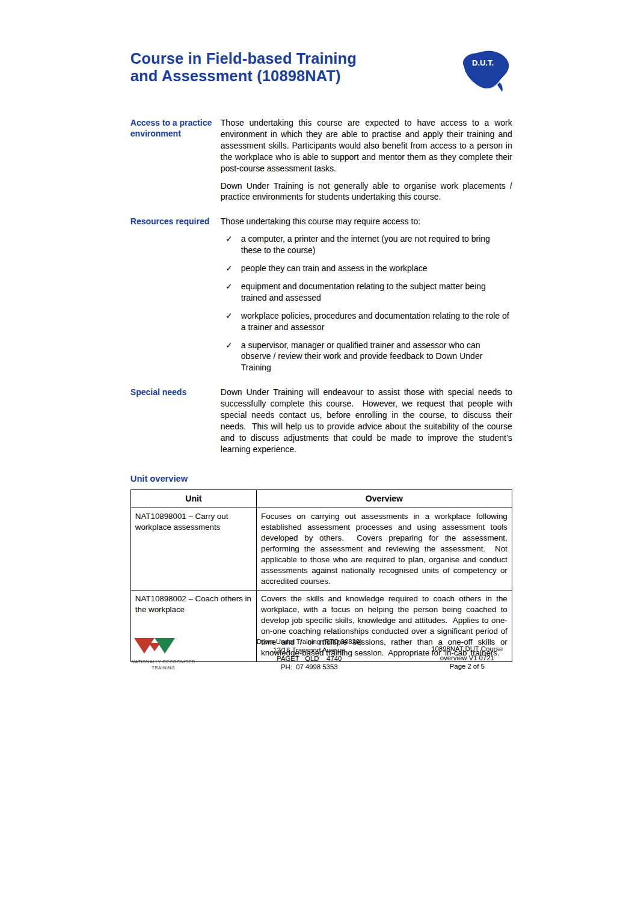Course in Field-based Training
and Assessment (10898NAT)
D.U.T.
Access to a practice environment
Those undertaking this course are expected to have access to a work environment in which they are able to practise and apply their training and assessment skills. Participants would also benefit from access to a person in the workplace who is able to support and mentor them as they complete their post-course assessment tasks.
Down Under Training is not generally able to organise work placements / practice environments for students undertaking this course.
Resources required
Those undertaking this course may require access to:
a computer, a printer and the internet (you are not required to bring these to the course)
people they can train and assess in the workplace
equipment and documentation relating to the subject matter being trained and assessed
workplace policies, procedures and documentation relating to the role of a trainer and assessor
a supervisor, manager or qualified trainer and assessor who can observe / review their work and provide feedback to Down Under Training
Special needs
Down Under Training will endeavour to assist those with special needs to successfully complete this course. However, we request that people with special needs contact us, before enrolling in the course, to discuss their needs. This will help us to provide advice about the suitability of the course and to discuss adjustments that could be made to improve the student’s learning experience.
Unit overview
| Unit | Overview |
| --- | --- |
| NAT10898001 – Carry out workplace assessments | Focuses on carrying out assessments in a workplace following established assessment processes and using assessment tools developed by others. Covers preparing for the assessment, performing the assessment and reviewing the assessment. Not applicable to those who are required to plan, organise and conduct assessments against nationally recognised units of competency or accredited courses. |
| NAT10898002 – Coach others in the workplace | Covers the skills and knowledge required to coach others in the workplace, with a focus on helping the person being coached to develop job specific skills, knowledge and attitudes. Applies to one-on-one coaching relationships conducted over a significant period of time and / or multiple sessions, rather than a one-off skills or knowledge-based training session. Appropriate for ‘in-cab’ trainers. |
NATIONALLY RECOGNISED
TRAINING
Down Under Training (RTO 30820)
12/16 Transport Avenue
PAGET QLD 4740
PH: 07 4998 5353
10898NAT DUT Course
overview V1 0721
Page 2 of 5